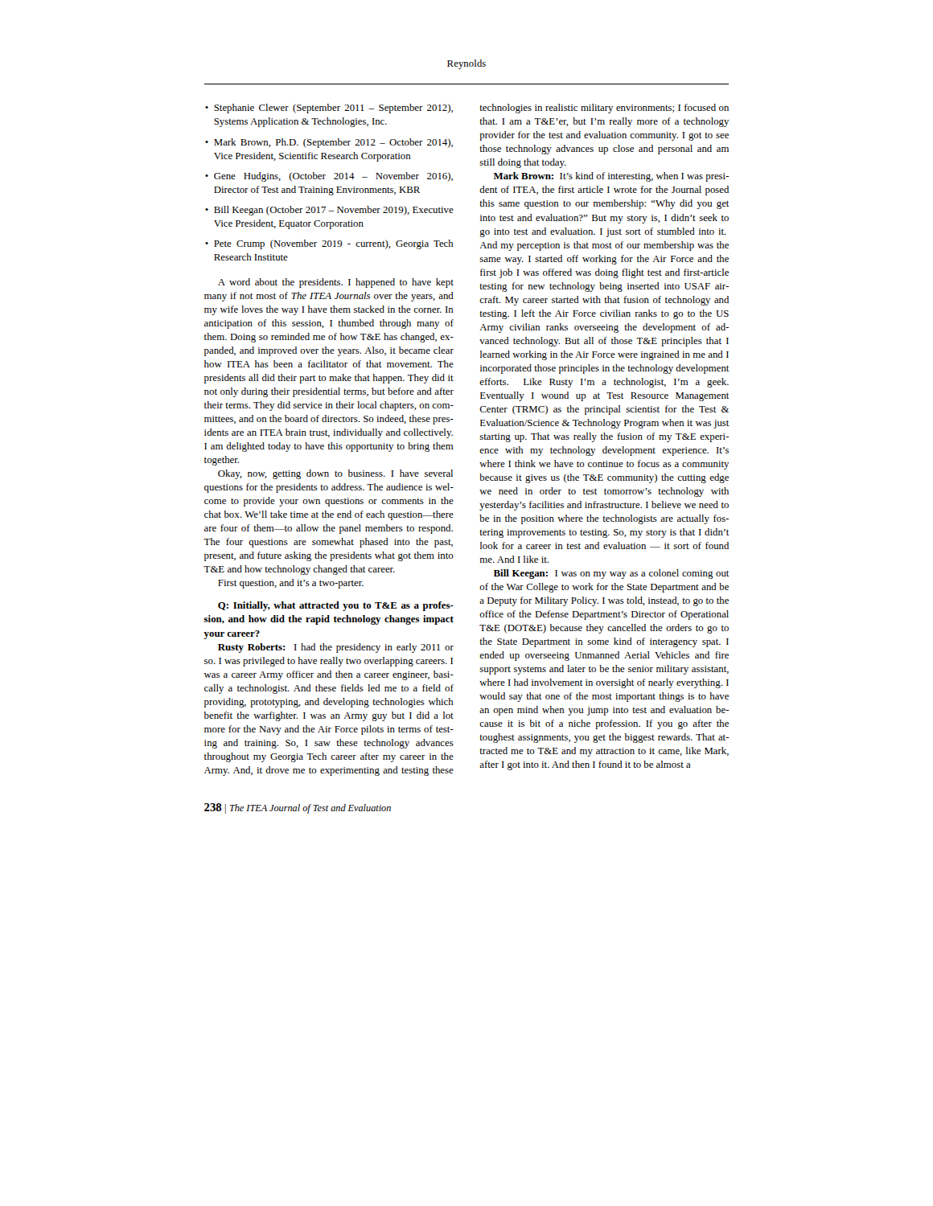Reynolds
Stephanie Clewer (September 2011 – September 2012), Systems Application & Technologies, Inc.
Mark Brown, Ph.D. (September 2012 – October 2014), Vice President, Scientific Research Corporation
Gene Hudgins, (October 2014 – November 2016), Director of Test and Training Environments, KBR
Bill Keegan (October 2017 – November 2019), Executive Vice President, Equator Corporation
Pete Crump (November 2019 - current), Georgia Tech Research Institute
A word about the presidents. I happened to have kept many if not most of The ITEA Journals over the years, and my wife loves the way I have them stacked in the corner. In anticipation of this session, I thumbed through many of them. Doing so reminded me of how T&E has changed, expanded, and improved over the years. Also, it became clear how ITEA has been a facilitator of that movement. The presidents all did their part to make that happen. They did it not only during their presidential terms, but before and after their terms. They did service in their local chapters, on committees, and on the board of directors. So indeed, these presidents are an ITEA brain trust, individually and collectively. I am delighted today to have this opportunity to bring them together.
Okay, now, getting down to business. I have several questions for the presidents to address. The audience is welcome to provide your own questions or comments in the chat box. We’ll take time at the end of each question—there are four of them—to allow the panel members to respond. The four questions are somewhat phased into the past, present, and future asking the presidents what got them into T&E and how technology changed that career.
First question, and it’s a two-parter.
Q: Initially, what attracted you to T&E as a profession, and how did the rapid technology changes impact your career?
Rusty Roberts: I had the presidency in early 2011 or so. I was privileged to have really two overlapping careers. I was a career Army officer and then a career engineer, basically a technologist. And these fields led me to a field of providing, prototyping, and developing technologies which benefit the warfighter. I was an Army guy but I did a lot more for the Navy and the Air Force pilots in terms of testing and training. So, I saw these technology advances throughout my Georgia Tech career after my career in the Army. And, it drove me to experimenting and testing these technologies in realistic military environments; I focused on that. I am a T&E’er, but I’m really more of a technology provider for the test and evaluation community. I got to see those technology advances up close and personal and am still doing that today.
Mark Brown: It’s kind of interesting, when I was president of ITEA, the first article I wrote for the Journal posed this same question to our membership: “Why did you get into test and evaluation?” But my story is, I didn’t seek to go into test and evaluation. I just sort of stumbled into it. And my perception is that most of our membership was the same way. I started off working for the Air Force and the first job I was offered was doing flight test and first-article testing for new technology being inserted into USAF aircraft. My career started with that fusion of technology and testing. I left the Air Force civilian ranks to go to the US Army civilian ranks overseeing the development of advanced technology. But all of those T&E principles that I learned working in the Air Force were ingrained in me and I incorporated those principles in the technology development efforts. Like Rusty I’m a technologist, I’m a geek. Eventually I wound up at Test Resource Management Center (TRMC) as the principal scientist for the Test & Evaluation/Science & Technology Program when it was just starting up. That was really the fusion of my T&E experience with my technology development experience. It’s where I think we have to continue to focus as a community because it gives us (the T&E community) the cutting edge we need in order to test tomorrow’s technology with yesterday’s facilities and infrastructure. I believe we need to be in the position where the technologists are actually fostering improvements to testing. So, my story is that I didn’t look for a career in test and evaluation — it sort of found me. And I like it.
Bill Keegan: I was on my way as a colonel coming out of the War College to work for the State Department and be a Deputy for Military Policy. I was told, instead, to go to the office of the Defense Department’s Director of Operational T&E (DOT&E) because they cancelled the orders to go to the State Department in some kind of interagency spat. I ended up overseeing Unmanned Aerial Vehicles and fire support systems and later to be the senior military assistant, where I had involvement in oversight of nearly everything. I would say that one of the most important things is to have an open mind when you jump into test and evaluation because it is bit of a niche profession. If you go after the toughest assignments, you get the biggest rewards. That attracted me to T&E and my attraction to it came, like Mark, after I got into it. And then I found it to be almost a
238|The ITEA Journal of Test and Evaluation